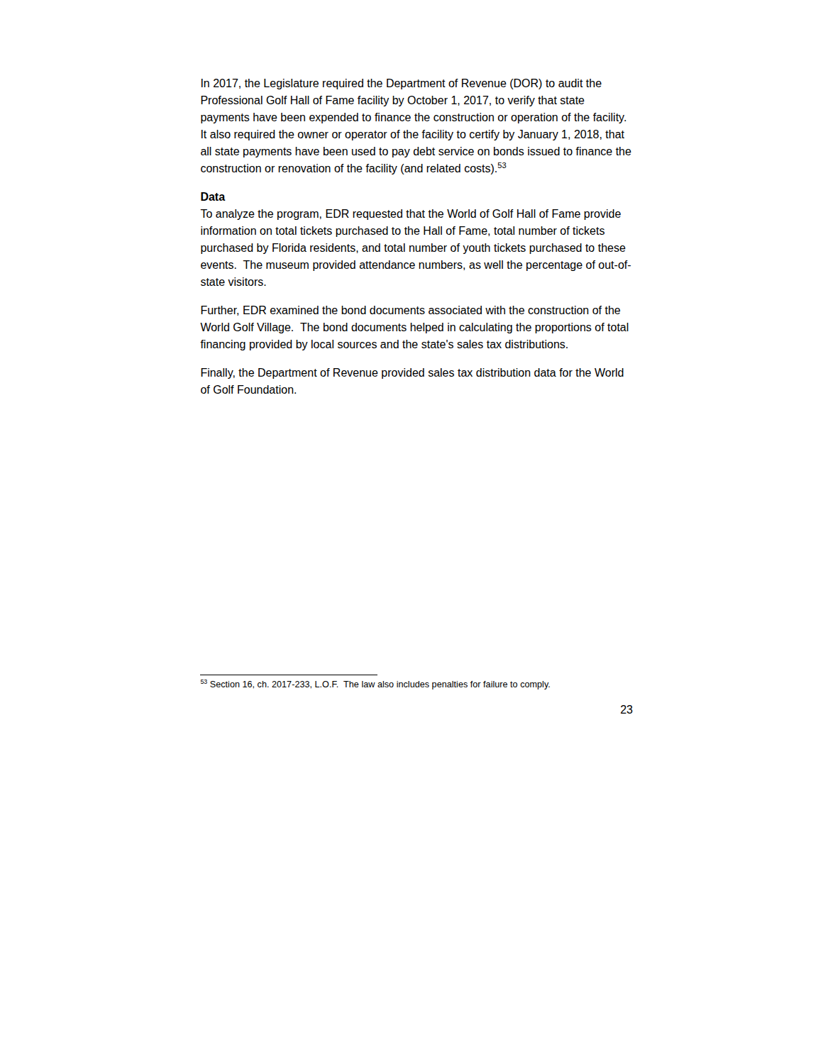In 2017, the Legislature required the Department of Revenue (DOR) to audit the Professional Golf Hall of Fame facility by October 1, 2017, to verify that state payments have been expended to finance the construction or operation of the facility. It also required the owner or operator of the facility to certify by January 1, 2018, that all state payments have been used to pay debt service on bonds issued to finance the construction or renovation of the facility (and related costs).53
Data
To analyze the program, EDR requested that the World of Golf Hall of Fame provide information on total tickets purchased to the Hall of Fame, total number of tickets purchased by Florida residents, and total number of youth tickets purchased to these events. The museum provided attendance numbers, as well the percentage of out-of-state visitors.
Further, EDR examined the bond documents associated with the construction of the World Golf Village. The bond documents helped in calculating the proportions of total financing provided by local sources and the state's sales tax distributions.
Finally, the Department of Revenue provided sales tax distribution data for the World of Golf Foundation.
53 Section 16, ch. 2017-233, L.O.F. The law also includes penalties for failure to comply.
23